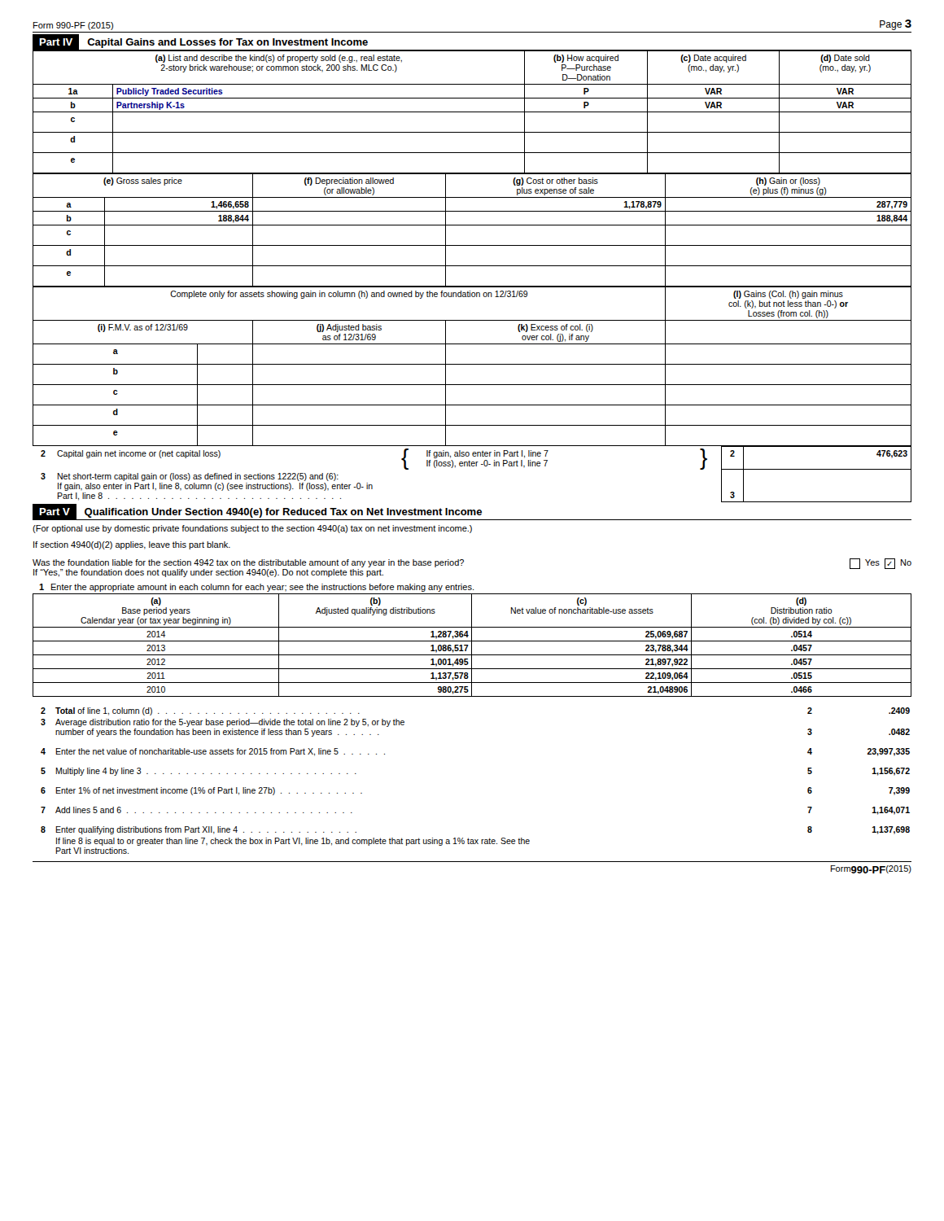Form 990-PF (2015)
Page 3
Part IV
Capital Gains and Losses for Tax on Investment Income
| (a) List and describe the kind(s) of property sold (e.g., real estate, 2-story brick warehouse; or common stock, 200 shs. MLC Co.) | (b) How acquired P—Purchase D—Donation | (c) Date acquired (mo., day, yr.) | (d) Date sold (mo., day, yr.) |
| 1a | Publicly Traded Securities | P | VAR | VAR |
| b | Partnership K-1s | P | VAR | VAR |
| c | | | | |
| d | | | | |
| e | | | | |
| (e) Gross sales price | (f) Depreciation allowed (or allowable) | (g) Cost or other basis plus expense of sale | (h) Gain or (loss) (e) plus (f) minus (g) |
| a | 1,466,658 | | 1,178,879 | 287,779 |
| b | 188,844 | | | 188,844 |
| c | | | | |
| d | | | | |
| e | | | | |
| Complete only for assets showing gain in column (h) and owned by the foundation on 12/31/69 | (l) Gains (Col. (h) gain minus col. (k), but not less than -0-) or Losses (from col. (h)) |
| (i) F.M.V. as of 12/31/69 | (j) Adjusted basis as of 12/31/69 | (k) Excess of col. (i) over col. (j), if any | |
| a | | | | |
| b | | | | |
| c | | | | |
| d | | | | |
| e | | | | |
| 2 | Capital gain net income or (net capital loss) | { | If gain, also enter in Part I, line 7 If (loss), enter -0- in Part I, line 7 | } | 2 | 476,623 |
| 3 | Net short-term capital gain or (loss) as defined in sections 1222(5) and (6): If gain, also enter in Part I, line 8, column (c) (see instructions). If (loss), enter -0- in Part I, line 8 . . . . . . . . . . . . . . . . . . . . . . . . . . . . . . | 3 | |
Part V
Qualification Under Section 4940(e) for Reduced Tax on Net Investment Income
(For optional use by domestic private foundations subject to the section 4940(a) tax on net investment income.)
If section 4940(d)(2) applies, leave this part blank.
Was the foundation liable for the section 4942 tax on the distributable amount of any year in the base period?
If “Yes,” the foundation does not qualify under section 4940(e). Do not complete this part.
Yes ✓ No
1
Enter the appropriate amount in each column for each year; see the instructions before making any entries.
| (a) Base period years Calendar year (or tax year beginning in) | (b) Adjusted qualifying distributions | (c) Net value of noncharitable-use assets | (d) Distribution ratio (col. (b) divided by col. (c)) |
| 2014 | 1,287,364 | 25,069,687 | .0514 |
| 2013 | 1,086,517 | 23,788,344 | .0457 |
| 2012 | 1,001,495 | 21,897,922 | .0457 |
| 2011 | 1,137,578 | 22,109,064 | .0515 |
| 2010 | 980,275 | 21,048906 | .0466 |
| 2 | Total of line 1, column (d) . . . . . . . . . . . . . . . . . . . . . . . . . . | 2 | .2409 |
| 3 | Average distribution ratio for the 5-year base period—divide the total on line 2 by 5, or by the number of years the foundation has been in existence if less than 5 years . . . . . . | 3 | .0482 |
| 4 | Enter the net value of noncharitable-use assets for 2015 from Part X, line 5 . . . . . . | 4 | 23,997,335 |
| 5 | Multiply line 4 by line 3 . . . . . . . . . . . . . . . . . . . . . . . . . . . | 5 | 1,156,672 |
| 6 | Enter 1% of net investment income (1% of Part I, line 27b) . . . . . . . . . . . | 6 | 7,399 |
| 7 | Add lines 5 and 6 . . . . . . . . . . . . . . . . . . . . . . . . . . . . . | 7 | 1,164,071 |
| 8 | Enter qualifying distributions from Part XII, line 4 . . . . . . . . . . . . . . . | 8 | 1,137,698 |
| | If line 8 is equal to or greater than line 7, check the box in Part VI, line 1b, and complete that part using a 1% tax rate. See the Part VI instructions. |
Form 990-PF (2015)